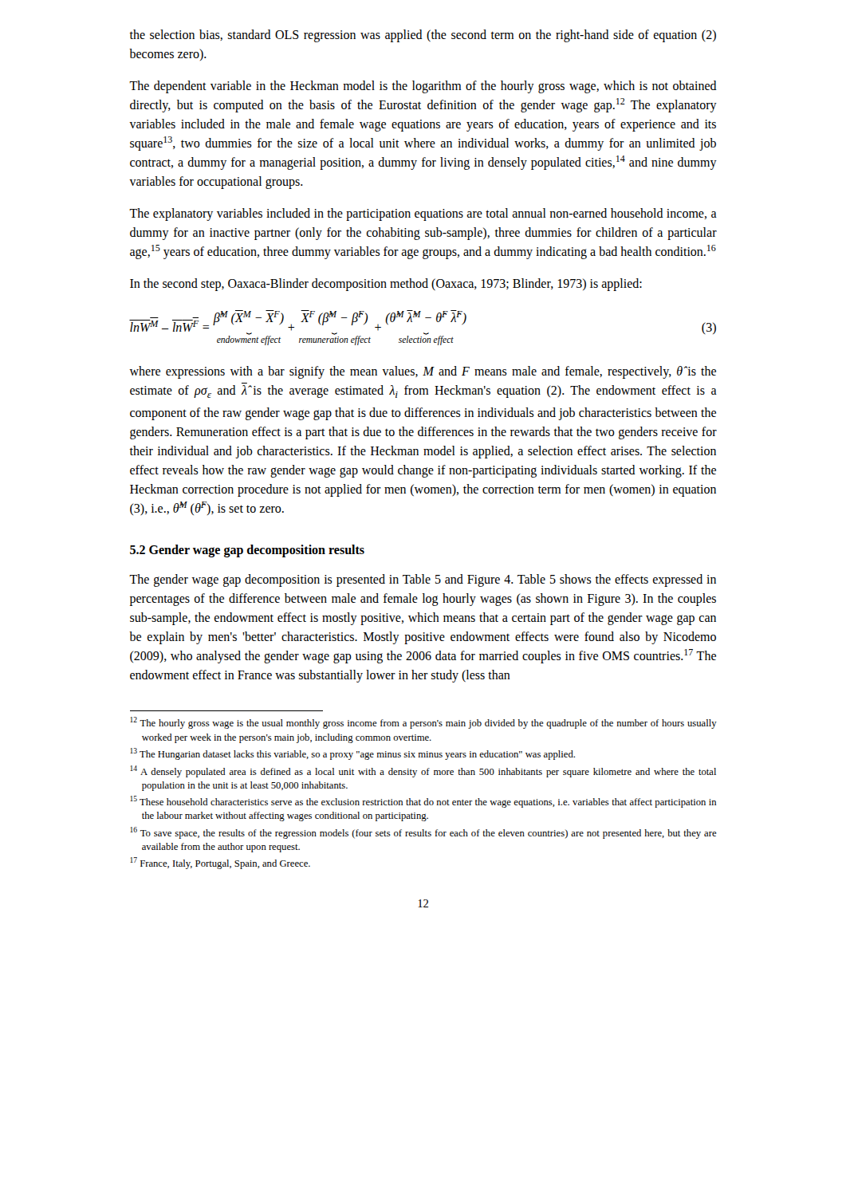the selection bias, standard OLS regression was applied (the second term on the right-hand side of equation (2) becomes zero).
The dependent variable in the Heckman model is the logarithm of the hourly gross wage, which is not obtained directly, but is computed on the basis of the Eurostat definition of the gender wage gap.12 The explanatory variables included in the male and female wage equations are years of education, years of experience and its square13, two dummies for the size of a local unit where an individual works, a dummy for an unlimited job contract, a dummy for a managerial position, a dummy for living in densely populated cities,14 and nine dummy variables for occupational groups.
The explanatory variables included in the participation equations are total annual non-earned household income, a dummy for an inactive partner (only for the cohabiting sub-sample), three dummies for children of a particular age,15 years of education, three dummy variables for age groups, and a dummy indicating a bad health condition.16
In the second step, Oaxaca-Blinder decomposition method (Oaxaca, 1973; Blinder, 1973) is applied:
lnWM – lnWF = β̂M (XM − XF) ⏟ endowment effect + XF (β̂M − β̂F) ⏟ remuneration effect + (θ̂M λ̂M − θ̂F λ̂F) ⏟ selection effect (3)
where expressions with a bar signify the mean values, M and F means male and female, respectively, θ̂ is the estimate of ρσε and λ̂ is the average estimated λi from Heckman's equation (2). The endowment effect is a component of the raw gender wage gap that is due to differences in individuals and job characteristics between the genders. Remuneration effect is a part that is due to the differences in the rewards that the two genders receive for their individual and job characteristics. If the Heckman model is applied, a selection effect arises. The selection effect reveals how the raw gender wage gap would change if non-participating individuals started working. If the Heckman correction procedure is not applied for men (women), the correction term for men (women) in equation (3), i.e., θ̂M (θ̂F), is set to zero.
5.2 Gender wage gap decomposition results
The gender wage gap decomposition is presented in Table 5 and Figure 4. Table 5 shows the effects expressed in percentages of the difference between male and female log hourly wages (as shown in Figure 3). In the couples sub-sample, the endowment effect is mostly positive, which means that a certain part of the gender wage gap can be explain by men's 'better' characteristics. Mostly positive endowment effects were found also by Nicodemo (2009), who analysed the gender wage gap using the 2006 data for married couples in five OMS countries.17 The endowment effect in France was substantially lower in her study (less than
12 The hourly gross wage is the usual monthly gross income from a person's main job divided by the quadruple of the number of hours usually worked per week in the person's main job, including common overtime.
13 The Hungarian dataset lacks this variable, so a proxy "age minus six minus years in education" was applied.
14 A densely populated area is defined as a local unit with a density of more than 500 inhabitants per square kilometre and where the total population in the unit is at least 50,000 inhabitants.
15 These household characteristics serve as the exclusion restriction that do not enter the wage equations, i.e. variables that affect participation in the labour market without affecting wages conditional on participating.
16 To save space, the results of the regression models (four sets of results for each of the eleven countries) are not presented here, but they are available from the author upon request.
17 France, Italy, Portugal, Spain, and Greece.
12